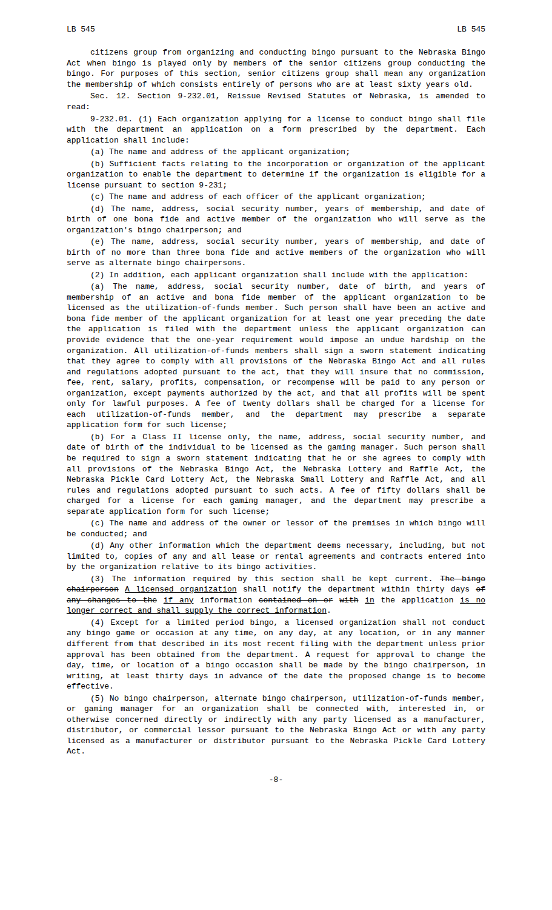LB 545 LB 545
citizens group from organizing and conducting bingo pursuant to the Nebraska Bingo Act when bingo is played only by members of the senior citizens group conducting the bingo. For purposes of this section, senior citizens group shall mean any organization the membership of which consists entirely of persons who are at least sixty years old.
Sec. 12. Section 9-232.01, Reissue Revised Statutes of Nebraska, is amended to read:
9-232.01. (1) Each organization applying for a license to conduct bingo shall file with the department an application on a form prescribed by the department. Each application shall include:
(a) The name and address of the applicant organization;
(b) Sufficient facts relating to the incorporation or organization of the applicant organization to enable the department to determine if the organization is eligible for a license pursuant to section 9-231;
(c) The name and address of each officer of the applicant organization;
(d) The name, address, social security number, years of membership, and date of birth of one bona fide and active member of the organization who will serve as the organization's bingo chairperson; and
(e) The name, address, social security number, years of membership, and date of birth of no more than three bona fide and active members of the organization who will serve as alternate bingo chairpersons.
(2) In addition, each applicant organization shall include with the application:
(a) The name, address, social security number, date of birth, and years of membership of an active and bona fide member of the applicant organization to be licensed as the utilization-of-funds member. Such person shall have been an active and bona fide member of the applicant organization for at least one year preceding the date the application is filed with the department unless the applicant organization can provide evidence that the one-year requirement would impose an undue hardship on the organization. All utilization-of-funds members shall sign a sworn statement indicating that they agree to comply with all provisions of the Nebraska Bingo Act and all rules and regulations adopted pursuant to the act, that they will insure that no commission, fee, rent, salary, profits, compensation, or recompense will be paid to any person or organization, except payments authorized by the act, and that all profits will be spent only for lawful purposes. A fee of twenty dollars shall be charged for a license for each utilization-of-funds member, and the department may prescribe a separate application form for such license;
(b) For a Class II license only, the name, address, social security number, and date of birth of the individual to be licensed as the gaming manager. Such person shall be required to sign a sworn statement indicating that he or she agrees to comply with all provisions of the Nebraska Bingo Act, the Nebraska Lottery and Raffle Act, the Nebraska Pickle Card Lottery Act, the Nebraska Small Lottery and Raffle Act, and all rules and regulations adopted pursuant to such acts. A fee of fifty dollars shall be charged for a license for each gaming manager, and the department may prescribe a separate application form for such license;
(c) The name and address of the owner or lessor of the premises in which bingo will be conducted; and
(d) Any other information which the department deems necessary, including, but not limited to, copies of any and all lease or rental agreements and contracts entered into by the organization relative to its bingo activities.
(3) The information required by this section shall be kept current. The bingo chairperson A licensed organization shall notify the department within thirty days of any changes to the if any information contained on or with in the application is no longer correct and shall supply the correct information.
(4) Except for a limited period bingo, a licensed organization shall not conduct any bingo game or occasion at any time, on any day, at any location, or in any manner different from that described in its most recent filing with the department unless prior approval has been obtained from the department. A request for approval to change the day, time, or location of a bingo occasion shall be made by the bingo chairperson, in writing, at least thirty days in advance of the date the proposed change is to become effective.
(5) No bingo chairperson, alternate bingo chairperson, utilization-of-funds member, or gaming manager for an organization shall be connected with, interested in, or otherwise concerned directly or indirectly with any party licensed as a manufacturer, distributor, or commercial lessor pursuant to the Nebraska Bingo Act or with any party licensed as a manufacturer or distributor pursuant to the Nebraska Pickle Card Lottery Act.
-8-